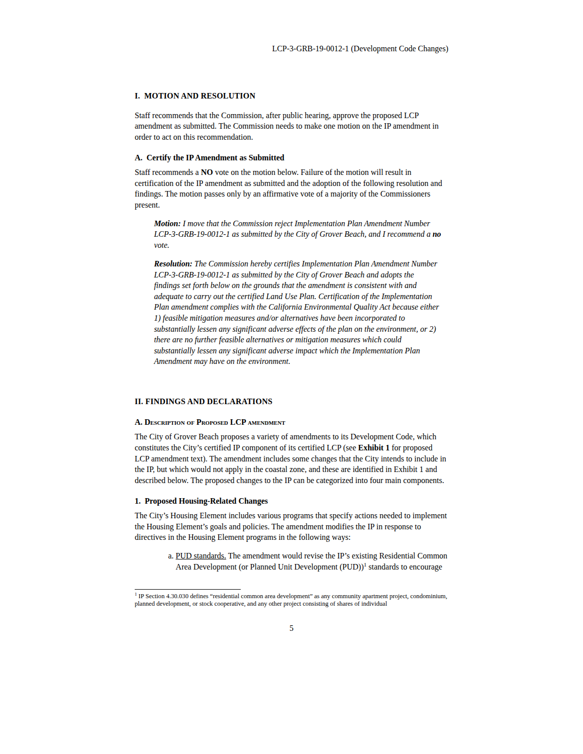LCP-3-GRB-19-0012-1 (Development Code Changes)
I. MOTION AND RESOLUTION
Staff recommends that the Commission, after public hearing, approve the proposed LCP amendment as submitted. The Commission needs to make one motion on the IP amendment in order to act on this recommendation.
A. Certify the IP Amendment as Submitted
Staff recommends a NO vote on the motion below. Failure of the motion will result in certification of the IP amendment as submitted and the adoption of the following resolution and findings. The motion passes only by an affirmative vote of a majority of the Commissioners present.
Motion: I move that the Commission reject Implementation Plan Amendment Number LCP-3-GRB-19-0012-1 as submitted by the City of Grover Beach, and I recommend a no vote.
Resolution: The Commission hereby certifies Implementation Plan Amendment Number LCP-3-GRB-19-0012-1 as submitted by the City of Grover Beach and adopts the findings set forth below on the grounds that the amendment is consistent with and adequate to carry out the certified Land Use Plan. Certification of the Implementation Plan amendment complies with the California Environmental Quality Act because either 1) feasible mitigation measures and/or alternatives have been incorporated to substantially lessen any significant adverse effects of the plan on the environment, or 2) there are no further feasible alternatives or mitigation measures which could substantially lessen any significant adverse impact which the Implementation Plan Amendment may have on the environment.
II. FINDINGS AND DECLARATIONS
A. Description of Proposed LCP amendment
The City of Grover Beach proposes a variety of amendments to its Development Code, which constitutes the City’s certified IP component of its certified LCP (see Exhibit 1 for proposed LCP amendment text). The amendment includes some changes that the City intends to include in the IP, but which would not apply in the coastal zone, and these are identified in Exhibit 1 and described below. The proposed changes to the IP can be categorized into four main components.
1. Proposed Housing-Related Changes
The City’s Housing Element includes various programs that specify actions needed to implement the Housing Element’s goals and policies. The amendment modifies the IP in response to directives in the Housing Element programs in the following ways:
PUD standards. The amendment would revise the IP’s existing Residential Common Area Development (or Planned Unit Development (PUD))1 standards to encourage
1 IP Section 4.30.030 defines “residential common area development” as any community apartment project, condominium, planned development, or stock cooperative, and any other project consisting of shares of individual
5